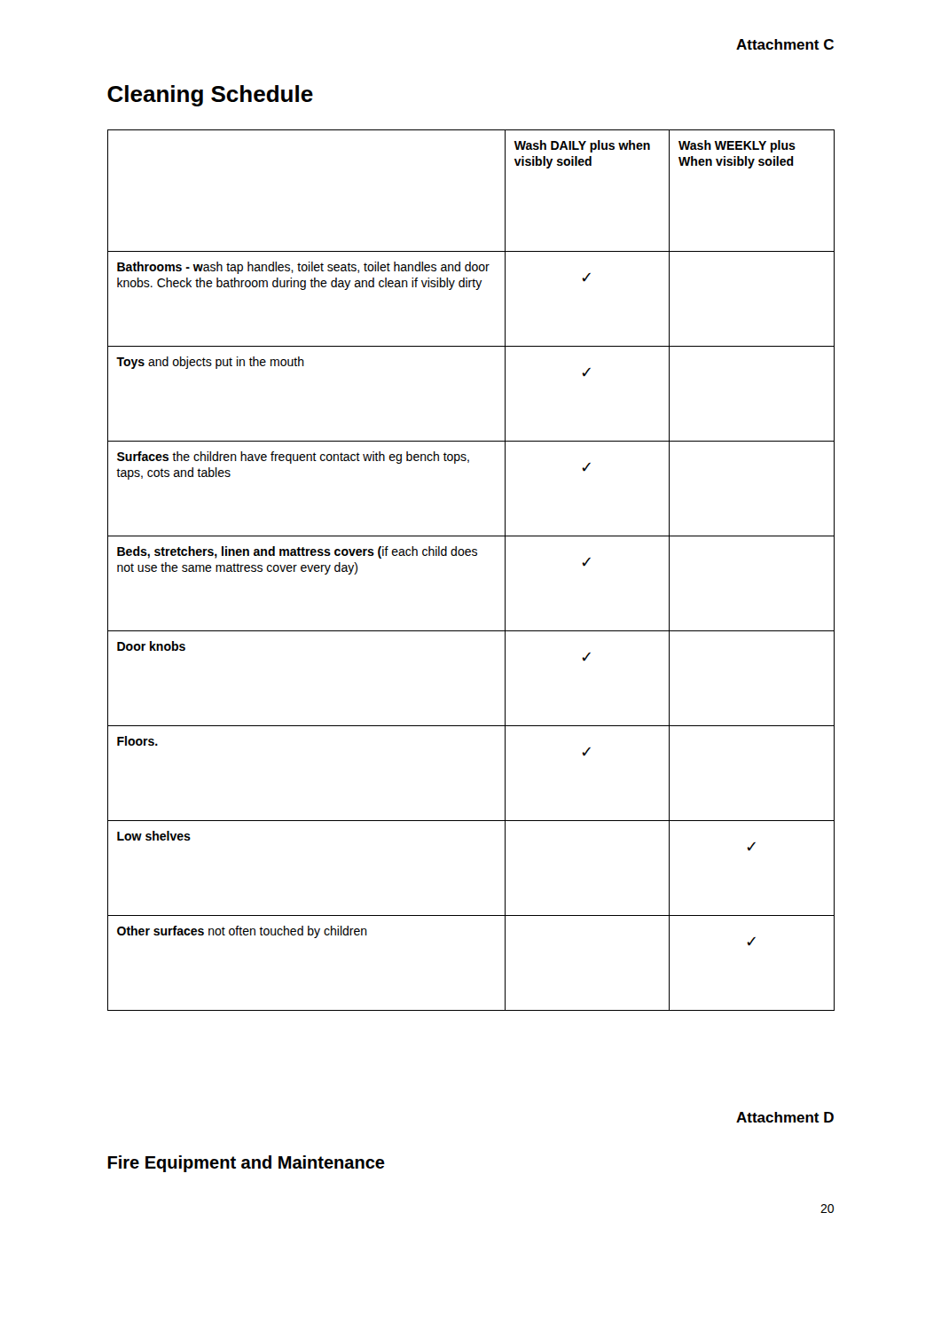Attachment C
Cleaning Schedule
| | Wash DAILY plus when visibly soiled | Wash WEEKLY plus When visibly soiled |
| --- | --- | --- |
| Bathrooms - w ash tap handles, toilet seats, toilet handles and door knobs. Check the bathroom during the day and clean if visibly dirty | ✓ | |
| Toys and objects put in the mouth | ✓ | |
| Surfaces the children have frequent contact with eg bench tops, taps, cots and tables | ✓ | |
| Beds, stretchers, linen and mattress covers ( if each child does not use the same mattress cover every day) | ✓ | |
| Door knobs | ✓ | |
| Floors. | ✓ | |
| Low shelves | | ✓ |
| Other surfaces not often touched by children | | ✓ |
Attachment D
Fire Equipment and Maintenance
20